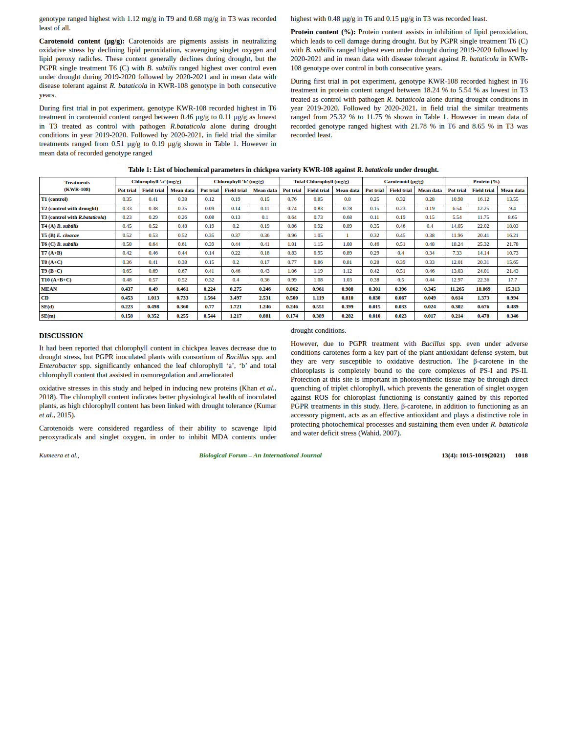genotype ranged highest with 1.12 mg/g in T9 and 0.68 mg/g in T3 was recorded least of all.
Carotenoid content (µg/g): Carotenoids are pigments assists in neutralizing oxidative stress by declining lipid peroxidation, scavenging singlet oxygen and lipid peroxy radicles. These content generally declines during drought, but the PGPR single treatment T6 (C) with B. subtilis ranged highest over control even under drought during 2019-2020 followed by 2020-2021 and in mean data with disease tolerant against R. bataticola in KWR-108 genotype in both consecutive years.
During first trial in pot experiment, genotype KWR-108 recorded highest in T6 treatment in carotenoid content ranged between 0.46 µg/g to 0.11 µg/g as lowest in T3 treated as control with pathogen R.bataticola alone during drought conditions in year 2019-2020. Followed by 2020-2021, in field trial the similar treatments ranged from 0.51 µg/g to 0.19 µg/g shown in Table 1. However in mean data of recorded genotype ranged
highest with 0.48 µg/g in T6 and 0.15 µg/g in T3 was recorded least.
Protein content (%): Protein content assists in inhibition of lipid peroxidation, which leads to cell damage during drought. But by PGPR single treatment T6 (C) with B. subtilis ranged highest even under drought during 2019-2020 followed by 2020-2021 and in mean data with disease tolerant against R. bataticola in KWR-108 genotype over control in both consecutive years.
During first trial in pot experiment, genotype KWR-108 recorded highest in T6 treatment in protein content ranged between 18.24 % to 5.54 % as lowest in T3 treated as control with pathogen R. bataticola alone during drought conditions in year 2019-2020. Followed by 2020-2021, in field trial the similar treatments ranged from 25.32 % to 11.75 % shown in Table 1. However in mean data of recorded genotype ranged highest with 21.78 % in T6 and 8.65 % in T3 was recorded least.
Table 1: List of biochemical parameters in chickpea variety KWR-108 against R. bataticola under drought.
| Treatments (KWR-108) | Chlorophyll ‘a’ (mg/g) | Chlorophyll ‘b’ (mg/g) | Total Chlorophyll (mg/g) | Carotenoid (µg/g) | Protein (%) |
| --- | --- | --- | --- | --- | --- |
| Pot trial | Field trial | Mean data | Pot trial | Field trial | Mean data | Pot trial | Field trial | Mean data | Pot trial | Field trial | Mean data | Pot trial | Field trial | Mean data |
| T1 (control) | 0.35 | 0.41 | 0.38 | 0.12 | 0.19 | 0.15 | 0.76 | 0.85 | 0.8 | 0.25 | 0.32 | 0.28 | 10.98 | 16.12 | 13.55 |
| T2 (control with drought) | 0.33 | 0.38 | 0.35 | 0.09 | 0.14 | 0.11 | 0.74 | 0.83 | 0.78 | 0.15 | 0.23 | 0.19 | 6.54 | 12.25 | 9.4 |
| T3 (control with R.bataticola ) | 0.23 | 0.29 | 0.26 | 0.08 | 0.13 | 0.1 | 0.64 | 0.73 | 0.68 | 0.11 | 0.19 | 0.15 | 5.54 | 11.75 | 8.65 |
| T4 (A) B. subtilis | 0.45 | 0.52 | 0.48 | 0.19 | 0.2 | 0.19 | 0.86 | 0.92 | 0.89 | 0.35 | 0.46 | 0.4 | 14.05 | 22.02 | 18.03 |
| T5 (B) E. cloacae | 0.52 | 0.53 | 0.52 | 0.35 | 0.37 | 0.36 | 0.96 | 1.05 | 1 | 0.32 | 0.45 | 0.38 | 11.96 | 20.41 | 16.21 |
| T6 (C) B. subtilis | 0.58 | 0.64 | 0.61 | 0.39 | 0.44 | 0.41 | 1.01 | 1.15 | 1.08 | 0.46 | 0.51 | 0.48 | 18.24 | 25.32 | 21.78 |
| T7 (A+B) | 0.42 | 0.46 | 0.44 | 0.14 | 0.22 | 0.18 | 0.83 | 0.95 | 0.89 | 0.29 | 0.4 | 0.34 | 7.33 | 14.14 | 10.73 |
| T8 (A+C) | 0.36 | 0.41 | 0.38 | 0.15 | 0.2 | 0.17 | 0.77 | 0.86 | 0.81 | 0.28 | 0.39 | 0.33 | 12.01 | 20.31 | 15.65 |
| T9 (B+C) | 0.65 | 0.69 | 0.67 | 0.41 | 0.46 | 0.43 | 1.06 | 1.19 | 1.12 | 0.42 | 0.51 | 0.46 | 13.03 | 24.01 | 21.43 |
| T10 (A+B+C) | 0.48 | 0.57 | 0.52 | 0.32 | 0.4 | 0.36 | 0.99 | 1.08 | 1.03 | 0.38 | 0.5 | 0.44 | 12.97 | 22.36 | 17.7 |
| MEAN | 0.437 | 0.49 | 0.461 | 0.224 | 0.275 | 0.246 | 0.862 | 0.961 | 0.908 | 0.301 | 0.396 | 0.345 | 11.265 | 18.869 | 15.313 |
| CD | 0.453 | 1.013 | 0.733 | 1.564 | 3.497 | 2.531 | 0.500 | 1.119 | 0.810 | 0.030 | 0.067 | 0.049 | 0.614 | 1.373 | 0.994 |
| SE(d) | 0.223 | 0.498 | 0.360 | 0.77 | 1.721 | 1.246 | 0.246 | 0.551 | 0.399 | 0.015 | 0.033 | 0.024 | 0.302 | 0.676 | 0.489 |
| SE(m) | 0.158 | 0.352 | 0.255 | 0.544 | 1.217 | 0.881 | 0.174 | 0.389 | 0.282 | 0.010 | 0.023 | 0.017 | 0.214 | 0.478 | 0.346 |
DISCUSSION
It had been reported that chlorophyll content in chickpea leaves decrease due to drought stress, but PGPR inoculated plants with consortium of Bacillus spp. and Enterobacter spp. significantly enhanced the leaf chlorophyll ‘a’, ‘b’ and total chlorophyll content that assisted in osmoregulation and ameliorated
oxidative stresses in this study and helped in inducing new proteins (Khan et al., 2018). The chlorophyll content indicates better physiological health of inoculated plants, as high chlorophyll content has been linked with drought tolerance (Kumar et al., 2015).
Carotenoids were considered regardless of their ability to scavenge lipid peroxyradicals and singlet oxygen, in order to inhibit MDA contents under drought conditions.
However, due to PGPR treatment with Bacillus spp. even under adverse conditions carotenes form a key part of the plant antioxidant defense system, but they are very susceptible to oxidative destruction. The β-carotene in the chloroplasts is completely bound to the core complexes of PS-I and PS-II. Protection at this site is important in photosynthetic tissue may be through direct quenching of triplet chlorophyll, which prevents the generation of singlet oxygen against ROS for chloroplast functioning is constantly gained by this reported PGPR treatments in this study. Here, β-carotene, in addition to functioning as an accessory pigment, acts as an effective antioxidant and plays a distinctive role in protecting photochemical processes and sustaining them even under R. bataticola and water deficit stress (Wahid, 2007).
Kumeera et al.,
Biological Forum – An International Journal
13(4): 1015-1019(2021) 1018